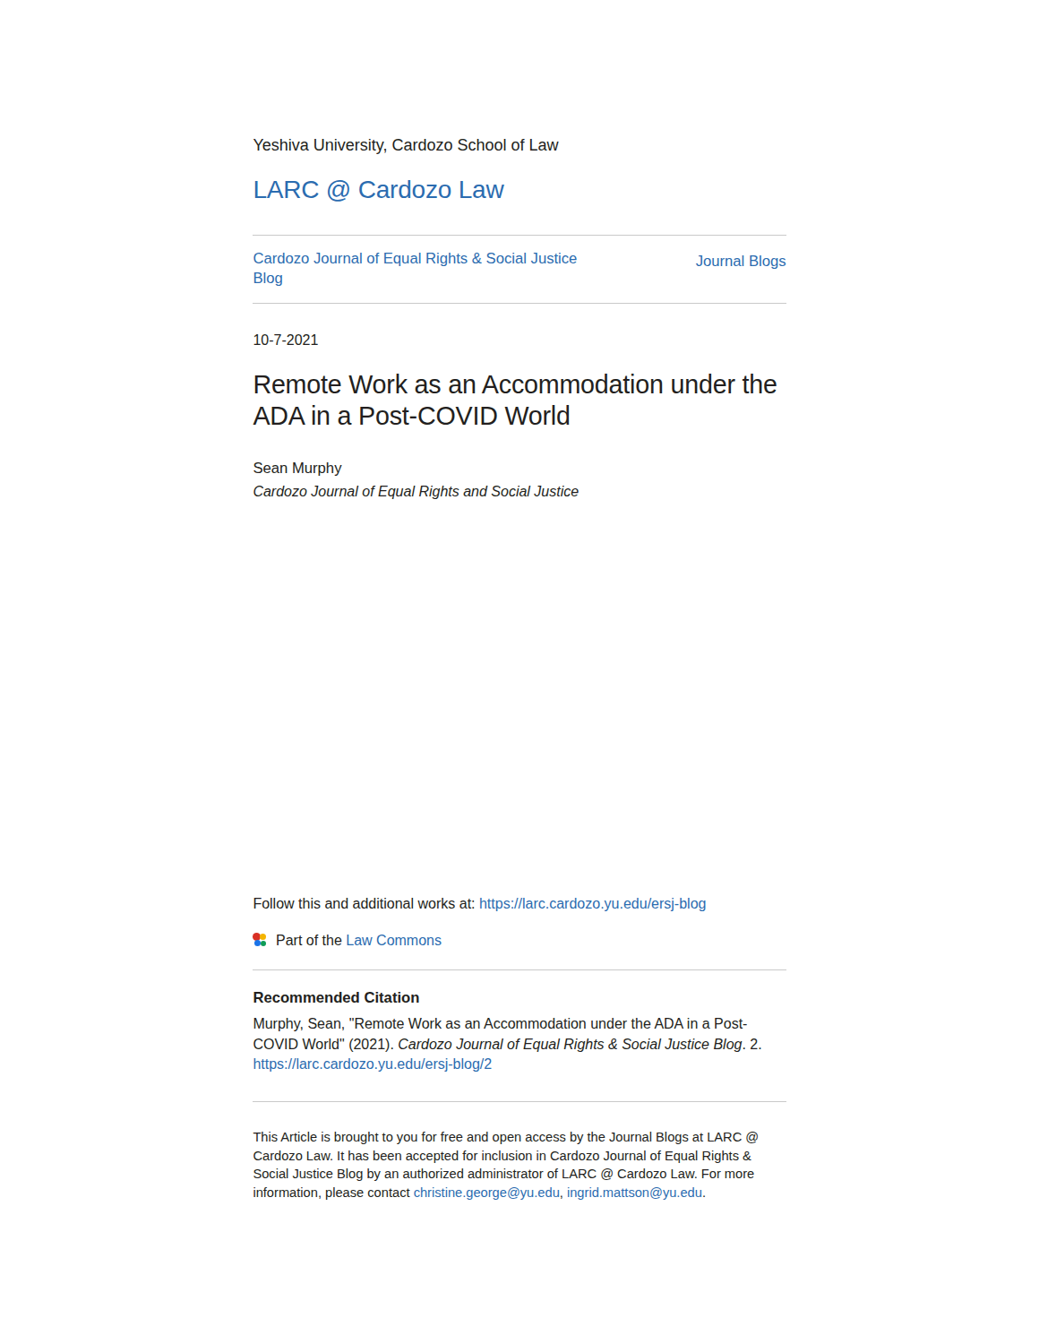Yeshiva University, Cardozo School of Law
LARC @ Cardozo Law
Cardozo Journal of Equal Rights & Social Justice Blog
Journal Blogs
10-7-2021
Remote Work as an Accommodation under the ADA in a Post-COVID World
Sean Murphy
Cardozo Journal of Equal Rights and Social Justice
Follow this and additional works at: https://larc.cardozo.yu.edu/ersj-blog
Part of the Law Commons
Recommended Citation
Murphy, Sean, "Remote Work as an Accommodation under the ADA in a Post-COVID World" (2021). Cardozo Journal of Equal Rights & Social Justice Blog. 2.
https://larc.cardozo.yu.edu/ersj-blog/2
This Article is brought to you for free and open access by the Journal Blogs at LARC @ Cardozo Law. It has been accepted for inclusion in Cardozo Journal of Equal Rights & Social Justice Blog by an authorized administrator of LARC @ Cardozo Law. For more information, please contact christine.george@yu.edu, ingrid.mattson@yu.edu.